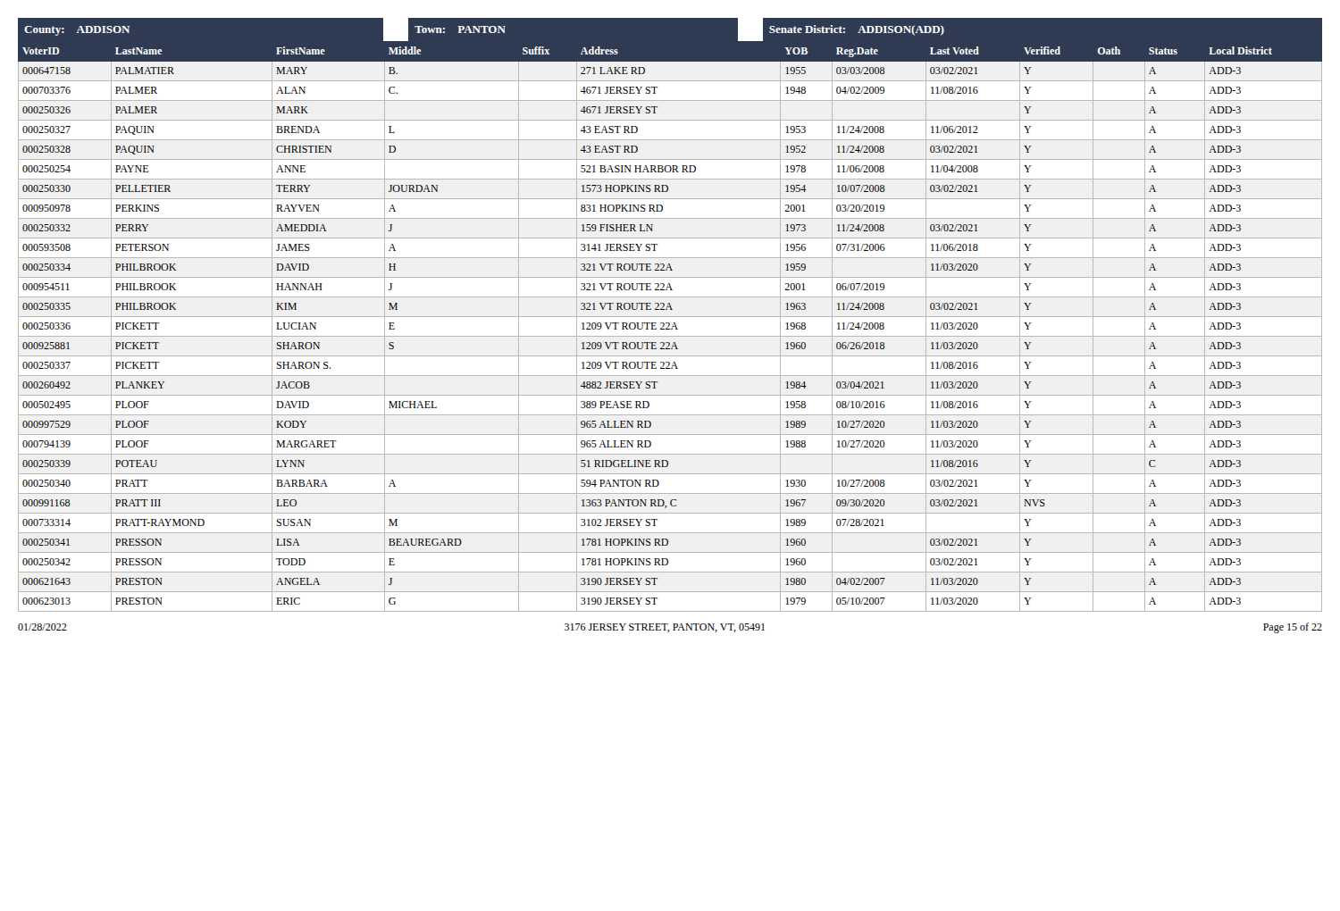| County: | ADDISON | | Town: | PANTON | | Senate District: | ADDISON(ADD) |
| VoterID | LastName | FirstName | Middle | Suffix | Address | YOB | Reg.Date | Last Voted | Verified | Oath | Status | Local District |
| --- | --- | --- | --- | --- | --- | --- | --- | --- | --- | --- | --- | --- |
| 000647158 | PALMATIER | MARY | B. | | 271 LAKE RD | 1955 | 03/03/2008 | 03/02/2021 | Y | | A | ADD-3 |
| 000703376 | PALMER | ALAN | C. | | 4671 JERSEY ST | 1948 | 04/02/2009 | 11/08/2016 | Y | | A | ADD-3 |
| 000250326 | PALMER | MARK | | | 4671 JERSEY ST | | | | Y | | A | ADD-3 |
| 000250327 | PAQUIN | BRENDA | L | | 43 EAST RD | 1953 | 11/24/2008 | 11/06/2012 | Y | | A | ADD-3 |
| 000250328 | PAQUIN | CHRISTIEN | D | | 43 EAST RD | 1952 | 11/24/2008 | 03/02/2021 | Y | | A | ADD-3 |
| 000250254 | PAYNE | ANNE | | | 521 BASIN HARBOR RD | 1978 | 11/06/2008 | 11/04/2008 | Y | | A | ADD-3 |
| 000250330 | PELLETIER | TERRY | JOURDAN | | 1573 HOPKINS RD | 1954 | 10/07/2008 | 03/02/2021 | Y | | A | ADD-3 |
| 000950978 | PERKINS | RAYVEN | A | | 831 HOPKINS RD | 2001 | 03/20/2019 | | Y | | A | ADD-3 |
| 000250332 | PERRY | AMEDDIA | J | | 159 FISHER LN | 1973 | 11/24/2008 | 03/02/2021 | Y | | A | ADD-3 |
| 000593508 | PETERSON | JAMES | A | | 3141 JERSEY ST | 1956 | 07/31/2006 | 11/06/2018 | Y | | A | ADD-3 |
| 000250334 | PHILBROOK | DAVID | H | | 321 VT ROUTE 22A | 1959 | | 11/03/2020 | Y | | A | ADD-3 |
| 000954511 | PHILBROOK | HANNAH | J | | 321 VT ROUTE 22A | 2001 | 06/07/2019 | | Y | | A | ADD-3 |
| 000250335 | PHILBROOK | KIM | M | | 321 VT ROUTE 22A | 1963 | 11/24/2008 | 03/02/2021 | Y | | A | ADD-3 |
| 000250336 | PICKETT | LUCIAN | E | | 1209 VT ROUTE 22A | 1968 | 11/24/2008 | 11/03/2020 | Y | | A | ADD-3 |
| 000925881 | PICKETT | SHARON | S | | 1209 VT ROUTE 22A | 1960 | 06/26/2018 | 11/03/2020 | Y | | A | ADD-3 |
| 000250337 | PICKETT | SHARON S. | | | 1209 VT ROUTE 22A | | | 11/08/2016 | Y | | A | ADD-3 |
| 000260492 | PLANKEY | JACOB | | | 4882 JERSEY ST | 1984 | 03/04/2021 | 11/03/2020 | Y | | A | ADD-3 |
| 000502495 | PLOOF | DAVID | MICHAEL | | 389 PEASE RD | 1958 | 08/10/2016 | 11/08/2016 | Y | | A | ADD-3 |
| 000997529 | PLOOF | KODY | | | 965 ALLEN RD | 1989 | 10/27/2020 | 11/03/2020 | Y | | A | ADD-3 |
| 000794139 | PLOOF | MARGARET | | | 965 ALLEN RD | 1988 | 10/27/2020 | 11/03/2020 | Y | | A | ADD-3 |
| 000250339 | POTEAU | LYNN | | | 51 RIDGELINE RD | | | 11/08/2016 | Y | | C | ADD-3 |
| 000250340 | PRATT | BARBARA | A | | 594 PANTON RD | 1930 | 10/27/2008 | 03/02/2021 | Y | | A | ADD-3 |
| 000991168 | PRATT III | LEO | | | 1363 PANTON RD, C | 1967 | 09/30/2020 | 03/02/2021 | NVS | | A | ADD-3 |
| 000733314 | PRATT-RAYMOND | SUSAN | M | | 3102 JERSEY ST | 1989 | 07/28/2021 | | Y | | A | ADD-3 |
| 000250341 | PRESSON | LISA | BEAUREGARD | | 1781 HOPKINS RD | 1960 | | 03/02/2021 | Y | | A | ADD-3 |
| 000250342 | PRESSON | TODD | E | | 1781 HOPKINS RD | 1960 | | 03/02/2021 | Y | | A | ADD-3 |
| 000621643 | PRESTON | ANGELA | J | | 3190 JERSEY ST | 1980 | 04/02/2007 | 11/03/2020 | Y | | A | ADD-3 |
| 000623013 | PRESTON | ERIC | G | | 3190 JERSEY ST | 1979 | 05/10/2007 | 11/03/2020 | Y | | A | ADD-3 |
01/28/2022
3176 JERSEY STREET, PANTON, VT, 05491
Page 15 of 22